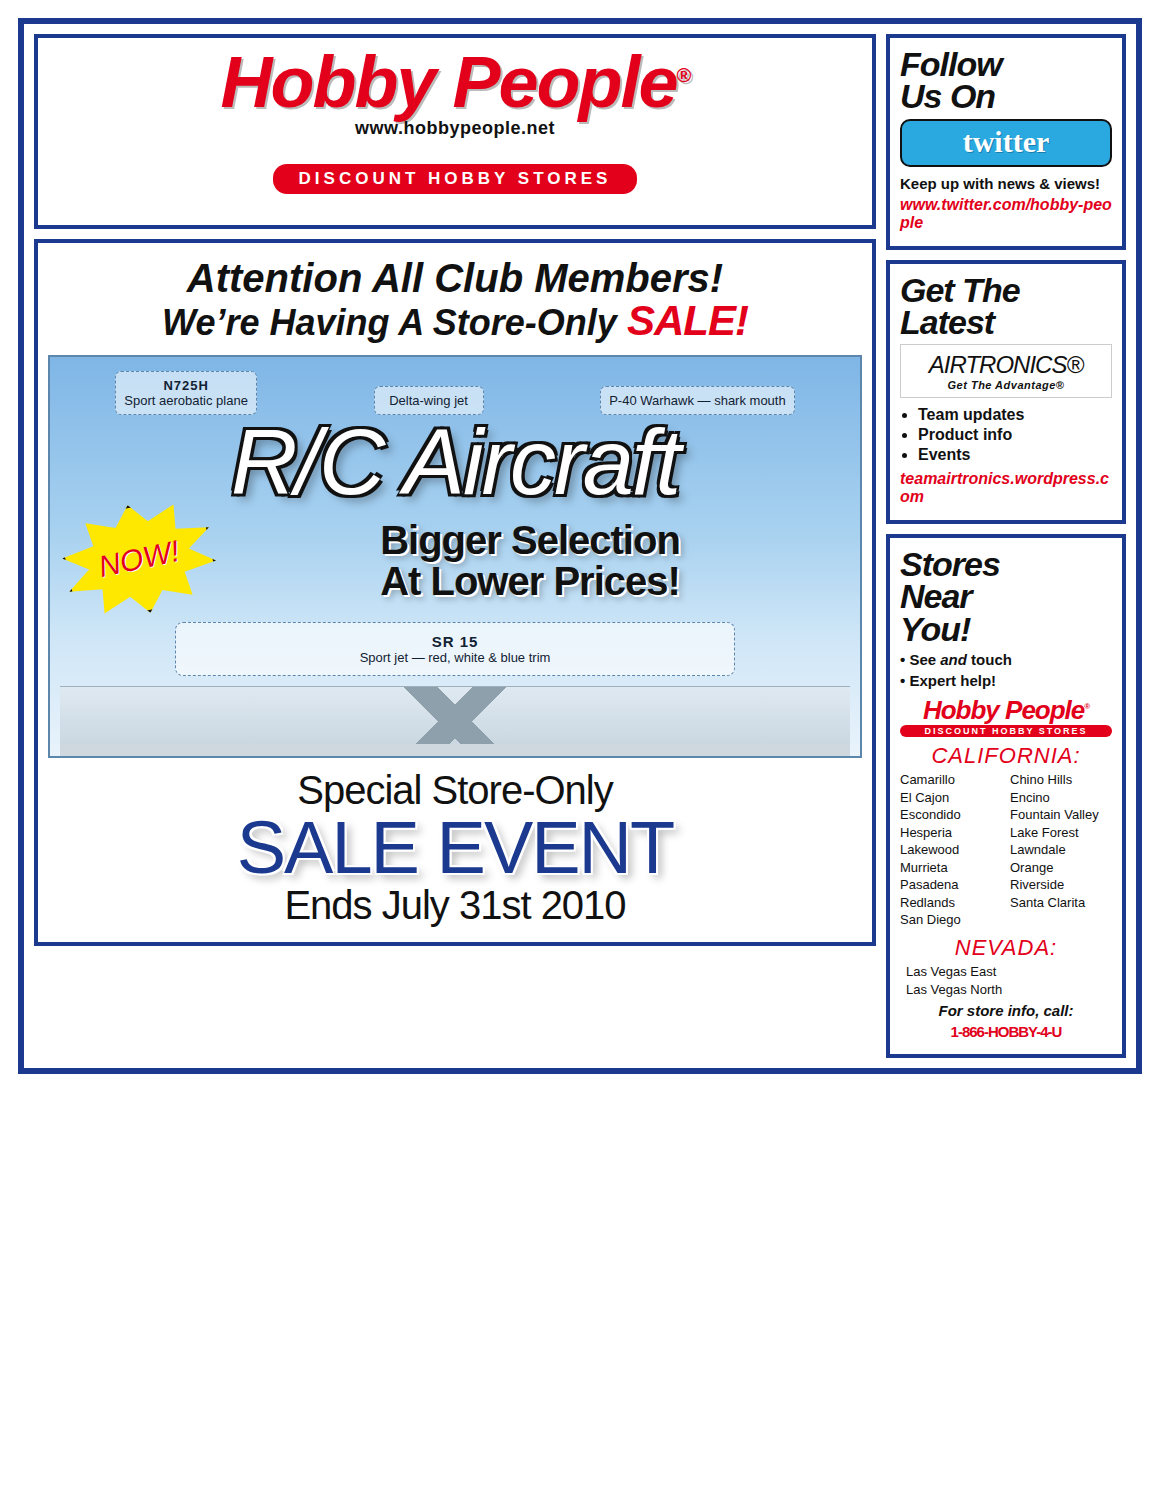Hobby People®
www.hobbypeople.net
DISCOUNT HOBBY STORES
Attention All Club Members! We’re Having A Store-Only SALE!
N725H Sport aerobatic plane
Delta-wing jet
P-40 Warhawk — shark mouth
R/C Aircraft
NOW!
Bigger Selection
At Lower Prices!
SR 15 Sport jet — red, white & blue trim
Special Store-Only
SALE EVENT
Ends July 31st 2010
Follow
Us On
twitter
Keep up with news & views!
www.twitter.com/hobby-people
Get The
Latest
AIRTRONICS®
Get The Advantage®
Team updates
Product info
Events
teamairtronics.wordpress.com
Stores
Near
You!
• See and touch
• Expert help!
Hobby People®
DISCOUNT HOBBY STORES
CALIFORNIA:
Camarillo Chino Hills El Cajon Encino Escondido Fountain Valley Hesperia Lake Forest Lakewood Lawndale Murrieta Orange Pasadena Riverside Redlands Santa Clarita San Diego
NEVADA:
Las Vegas East Las Vegas North
For store info, call:
1-866-HOBBY-4-U